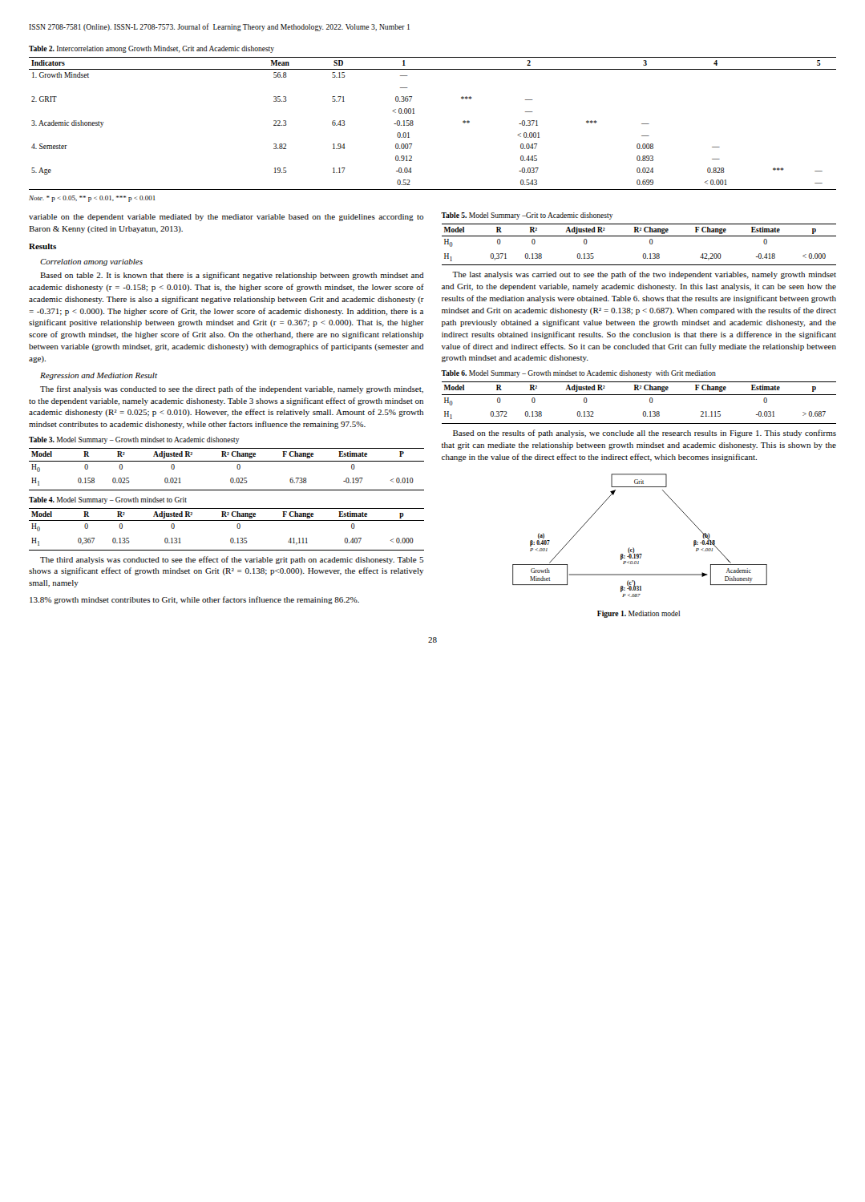ISSN 2708-7581 (Online). ISSN-L 2708-7573. Journal of Learning Theory and Methodology. 2022. Volume 3, Number 1
Table 2. Intercorrelation among Growth Mindset, Grit and Academic dishonesty
| Indicators | Mean | SD | 1 | | 2 | | 3 | 4 | | 5 |
| --- | --- | --- | --- | --- | --- | --- | --- | --- | --- | --- |
| 1. Growth Mindset | 56.8 | 5.15 | — | | | | | | | |
| | | | — | | | | | | | |
| 2. GRIT | 35.3 | 5.71 | 0.367 | *** | — | | | | | |
| | | | < 0.001 | | — | | | | | |
| 3. Academic dishonesty | 22.3 | 6.43 | -0.158 | ** | -0.371 | *** | — | | | |
| | | | 0.01 | | < 0.001 | | — | | | |
| 4. Semester | 3.82 | 1.94 | 0.007 | | 0.047 | | 0.008 | — | | |
| | | | 0.912 | | 0.445 | | 0.893 | — | | |
| 5. Age | 19.5 | 1.17 | -0.04 | | -0.037 | | 0.024 | 0.828 | *** | — |
| | | | 0.52 | | 0.543 | | 0.699 | < 0.001 | | — |
Note. * p < 0.05, ** p < 0.01, *** p < 0.001
variable on the dependent variable mediated by the mediator variable based on the guidelines according to Baron & Kenny (cited in Urbayatun, 2013).
Results
Correlation among variables
Based on table 2. It is known that there is a significant negative relationship between growth mindset and academic dishonesty (r = -0.158; p < 0.010). That is, the higher score of growth mindset, the lower score of academic dishonesty. There is also a significant negative relationship between Grit and academic dishonesty (r = -0.371; p < 0.000). The higher score of Grit, the lower score of academic dishonesty. In addition, there is a significant positive relationship between growth mindset and Grit (r = 0.367; p < 0.000). That is, the higher score of growth mindset, the higher score of Grit also. On the otherhand, there are no significant relationship between variable (growth mindset, grit, academic dishonesty) with demographics of participants (semester and age).
Regression and Mediation Result
The first analysis was conducted to see the direct path of the independent variable, namely growth mindset, to the dependent variable, namely academic dishonesty. Table 3 shows a significant effect of growth mindset on academic dishonesty (R² = 0.025; p < 0.010). However, the effect is relatively small. Amount of 2.5% growth mindset contributes to academic dishonesty, while other factors influence the remaining 97.5%.
Table 3. Model Summary – Growth mindset to Academic dishonesty
| Model | R | R² | Adjusted R² | R² Change | F Change | Estimate | P |
| --- | --- | --- | --- | --- | --- | --- | --- |
| H 0 | 0 | 0 | 0 | 0 | | 0 | |
| H 1 | 0.158 | 0.025 | 0.021 | 0.025 | 6.738 | -0.197 | < 0.010 |
Table 4. Model Summary – Growth mindset to Grit
| Model | R | R² | Adjusted R² | R² Change | F Change | Estimate | p |
| --- | --- | --- | --- | --- | --- | --- | --- |
| H 0 | 0 | 0 | 0 | 0 | | 0 | |
| H 1 | 0,367 | 0.135 | 0.131 | 0.135 | 41,111 | 0.407 | < 0.000 |
The third analysis was conducted to see the effect of the variable grit path on academic dishonesty. Table 5 shows a significant effect of growth mindset on Grit (R² = 0.138; p<0.000). However, the effect is relatively small, namely
13.8% growth mindset contributes to Grit, while other factors influence the remaining 86.2%.
Table 5. Model Summary –Grit to Academic dishonesty
| Model | R | R² | Adjusted R² | R² Change | F Change | Estimate | p |
| --- | --- | --- | --- | --- | --- | --- | --- |
| H 0 | 0 | 0 | 0 | 0 | | 0 | |
| H 1 | 0,371 | 0.138 | 0.135 | 0.138 | 42,200 | -0.418 | < 0.000 |
The last analysis was carried out to see the path of the two independent variables, namely growth mindset and Grit, to the dependent variable, namely academic dishonesty. In this last analysis, it can be seen how the results of the mediation analysis were obtained. Table 6. shows that the results are insignificant between growth mindset and Grit on academic dishonesty (R² = 0.138; p < 0.687). When compared with the results of the direct path previously obtained a significant value between the growth mindset and academic dishonesty, and the indirect results obtained insignificant results. So the conclusion is that there is a difference in the significant value of direct and indirect effects. So it can be concluded that Grit can fully mediate the relationship between growth mindset and academic dishonesty.
Table 6. Model Summary – Growth mindset to Academic dishonesty with Grit mediation
| Model | R | R² | Adjusted R² | R² Change | F Change | Estimate | p |
| --- | --- | --- | --- | --- | --- | --- | --- |
| H 0 | 0 | 0 | 0 | 0 | | 0 | |
| H 1 | 0.372 | 0.138 | 0.132 | 0.138 | 21.115 | -0.031 | > 0.687 |
Based on the results of path analysis, we conclude all the research results in Figure 1. This study confirms that grit can mediate the relationship between growth mindset and academic dishonesty. This is shown by the change in the value of the direct effect to the indirect effect, which becomes insignificant.
Grit Growth Mindset Academic Dishonesty (a) β: 0.407 P <.001 (b) β: -0.418 P <.001 (c) β: -0.197 P<0.01 (c’) β: -0.031 P <.687
Figure 1. Mediation model
28